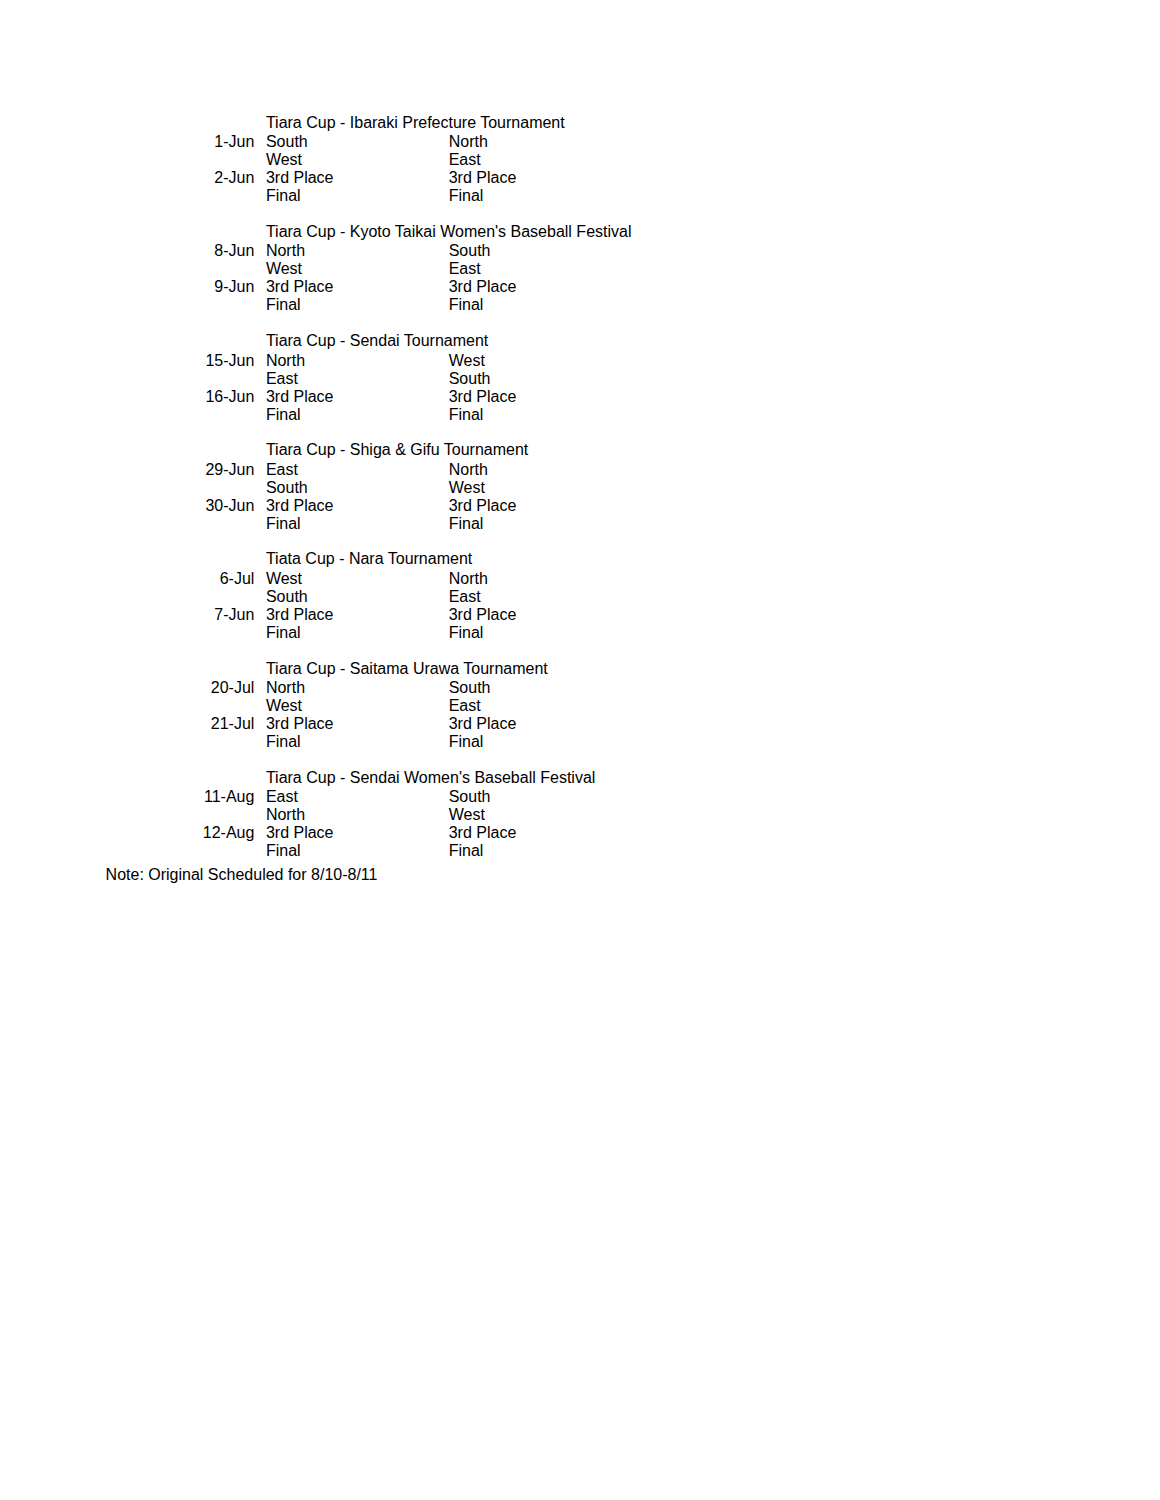| | Tiara Cup - Ibaraki Prefecture Tournament |
| 1-Jun | South | North |
| | West | East |
| 2-Jun | 3rd Place | 3rd Place |
| | Final | Final |
| | Tiara Cup - Kyoto Taikai Women's Baseball Festival |
| 8-Jun | North | South |
| | West | East |
| 9-Jun | 3rd Place | 3rd Place |
| | Final | Final |
| | Tiara Cup - Sendai Tournament |
| 15-Jun | North | West |
| | East | South |
| 16-Jun | 3rd Place | 3rd Place |
| | Final | Final |
| | Tiara Cup - Shiga & Gifu Tournament |
| 29-Jun | East | North |
| | South | West |
| 30-Jun | 3rd Place | 3rd Place |
| | Final | Final |
| | Tiata Cup - Nara Tournament |
| 6-Jul | West | North |
| | South | East |
| 7-Jun | 3rd Place | 3rd Place |
| | Final | Final |
| | Tiara Cup - Saitama Urawa Tournament |
| 20-Jul | North | South |
| | West | East |
| 21-Jul | 3rd Place | 3rd Place |
| | Final | Final |
| | Tiara Cup - Sendai Women's Baseball Festival |
| 11-Aug | East | South |
| | North | West |
| 12-Aug | 3rd Place | 3rd Place |
| | Final | Final |
Note: Original Scheduled for 8/10-8/11